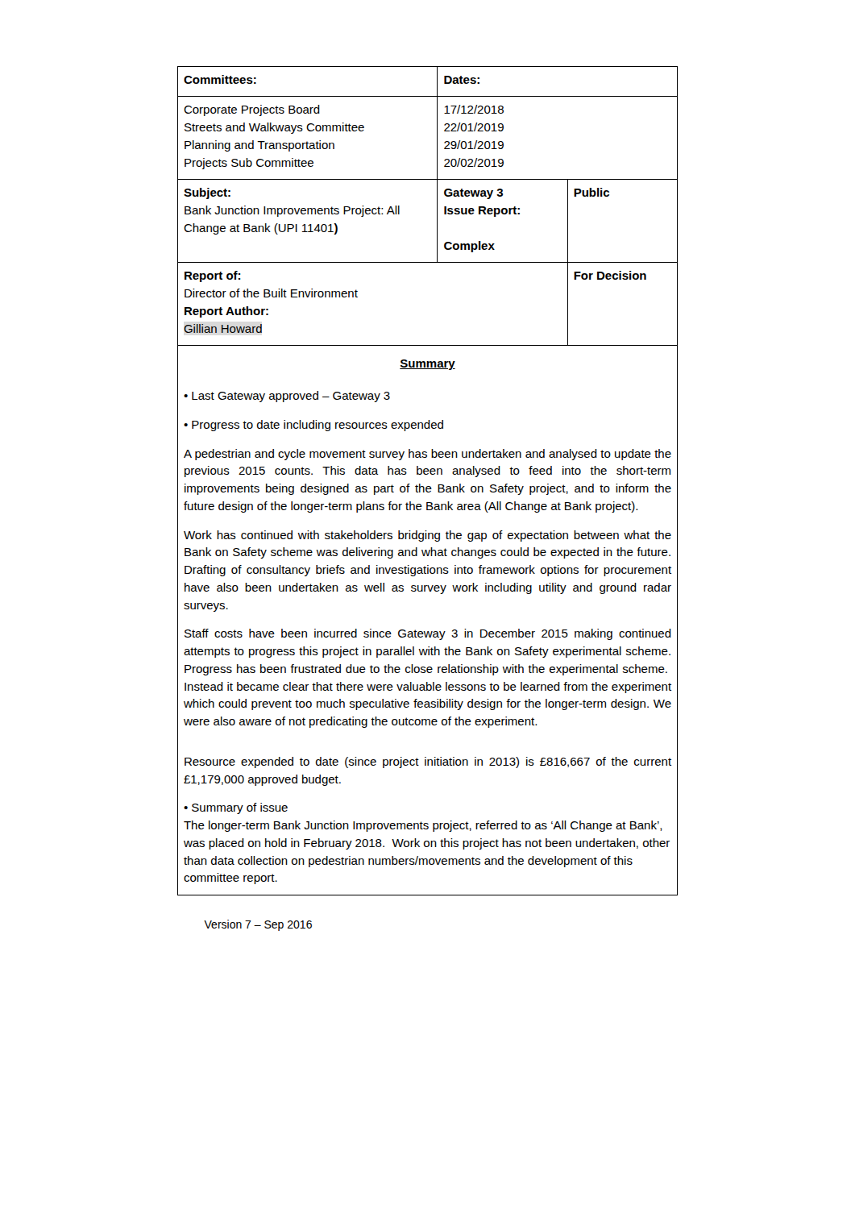| Committees: | Dates: |
| Corporate Projects Board Streets and Walkways Committee Planning and Transportation Projects Sub Committee | 17/12/2018 22/01/2019 29/01/2019 20/02/2019 |
| Subject: Bank Junction Improvements Project: All Change at Bank (UPI 11401 ) | Gateway 3 Issue Report: Complex | Public |
| Report of: Director of the Built Environment Report Author: Gillian Howard | For Decision |
| Summary • Last Gateway approved – Gateway 3 • Progress to date including resources expended A pedestrian and cycle movement survey has been undertaken and analysed to update the previous 2015 counts. This data has been analysed to feed into the short-term improvements being designed as part of the Bank on Safety project, and to inform the future design of the longer-term plans for the Bank area (All Change at Bank project). Work has continued with stakeholders bridging the gap of expectation between what the Bank on Safety scheme was delivering and what changes could be expected in the future. Drafting of consultancy briefs and investigations into framework options for procurement have also been undertaken as well as survey work including utility and ground radar surveys. Staff costs have been incurred since Gateway 3 in December 2015 making continued attempts to progress this project in parallel with the Bank on Safety experimental scheme. Progress has been frustrated due to the close relationship with the experimental scheme. Instead it became clear that there were valuable lessons to be learned from the experiment which could prevent too much speculative feasibility design for the longer-term design. We were also aware of not predicating the outcome of the experiment. Resource expended to date (since project initiation in 2013) is £816,667 of the current £1,179,000 approved budget. • Summary of issue The longer-term Bank Junction Improvements project, referred to as ‘All Change at Bank’, was placed on hold in February 2018. Work on this project has not been undertaken, other than data collection on pedestrian numbers/movements and the development of this committee report. |
Version 7 – Sep 2016